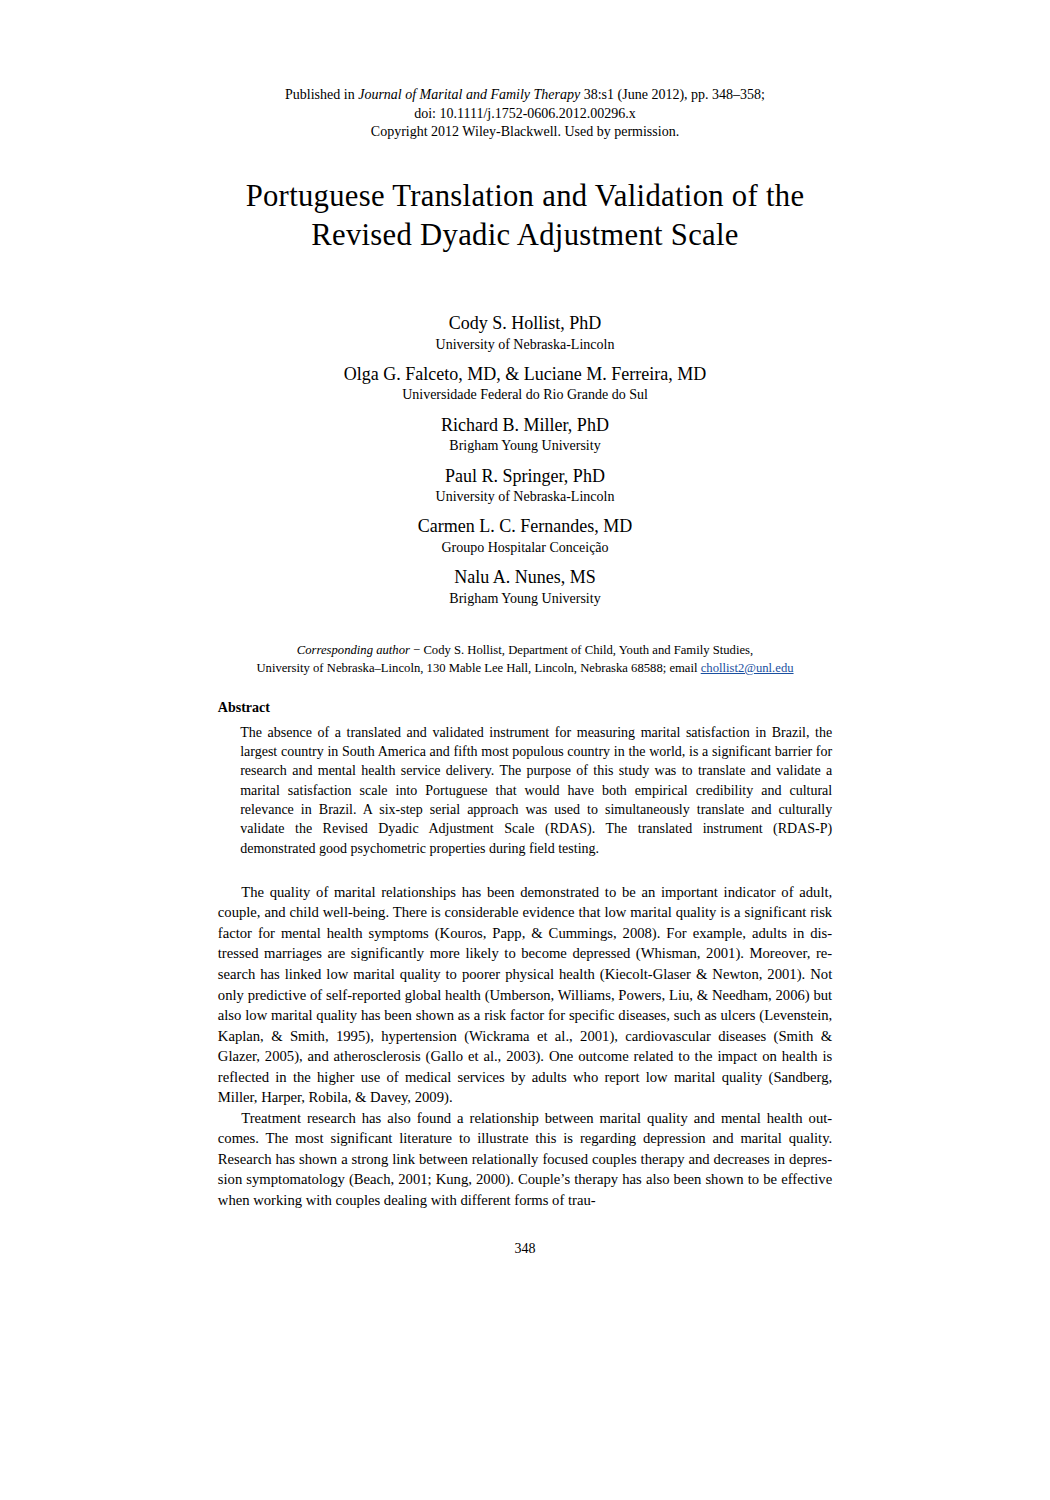Published in Journal of Marital and Family Therapy 38:s1 (June 2012), pp. 348–358;
doi: 10.1111/j.1752-0606.2012.00296.x
Copyright 2012 Wiley-Blackwell. Used by permission.
Portuguese Translation and Validation of the
Revised Dyadic Adjustment Scale
Cody S. Hollist, PhD
University of Nebraska-Lincoln
Olga G. Falceto, MD, & Luciane M. Ferreira, MD
Universidade Federal do Rio Grande do Sul
Richard B. Miller, PhD
Brigham Young University
Paul R. Springer, PhD
University of Nebraska-Lincoln
Carmen L. C. Fernandes, MD
Groupo Hospitalar Conceição
Nalu A. Nunes, MS
Brigham Young University
Corresponding author − Cody S. Hollist, Department of Child, Youth and Family Studies,
University of Nebraska–Lincoln, 130 Mable Lee Hall, Lincoln, Nebraska 68588; email chollist2@unl.edu
Abstract
The absence of a translated and validated instrument for measuring marital satisfaction in Brazil, the largest country in South America and fifth most populous country in the world, is a significant barrier for research and mental health service delivery. The purpose of this study was to translate and validate a marital satisfaction scale into Portuguese that would have both empirical credibility and cultural relevance in Brazil. A six-step serial approach was used to simultaneously translate and culturally validate the Revised Dyadic Adjustment Scale (RDAS). The translated instrument (RDAS-P) demonstrated good psychometric properties during field testing.
The quality of marital relationships has been demonstrated to be an important indicator of adult, couple, and child well-being. There is considerable evidence that low marital quality is a significant risk factor for mental health symptoms (Kouros, Papp, & Cummings, 2008). For example, adults in distressed marriages are significantly more likely to become depressed (Whisman, 2001). Moreover, research has linked low marital quality to poorer physical health (Kiecolt-Glaser & Newton, 2001). Not only predictive of self-reported global health (Umberson, Williams, Powers, Liu, & Needham, 2006) but also low marital quality has been shown as a risk factor for specific diseases, such as ulcers (Levenstein, Kaplan, & Smith, 1995), hypertension (Wickrama et al., 2001), cardiovascular diseases (Smith & Glazer, 2005), and atherosclerosis (Gallo et al., 2003). One outcome related to the impact on health is reflected in the higher use of medical services by adults who report low marital quality (Sandberg, Miller, Harper, Robila, & Davey, 2009).
Treatment research has also found a relationship between marital quality and mental health outcomes. The most significant literature to illustrate this is regarding depression and marital quality. Research has shown a strong link between relationally focused couples therapy and decreases in depression symptomatology (Beach, 2001; Kung, 2000). Couple’s therapy has also been shown to be effective when working with couples dealing with different forms of trau-
348